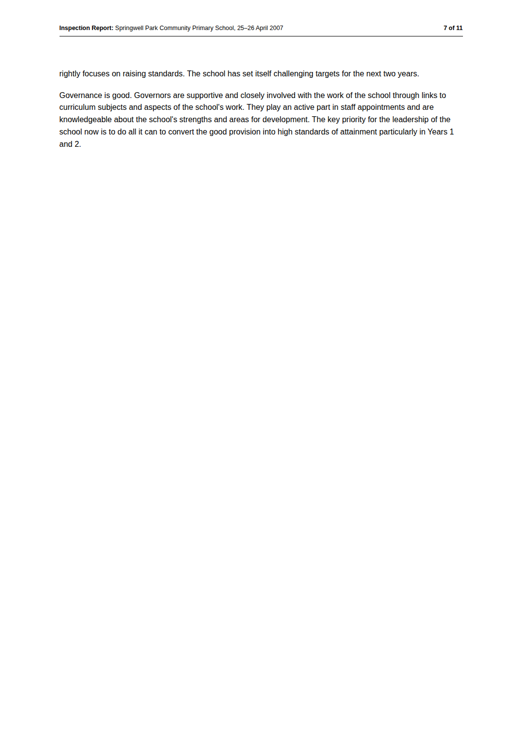Inspection Report: Springwell Park Community Primary School, 25–26 April 2007 7 of 11
rightly focuses on raising standards. The school has set itself challenging targets for the next two years.
Governance is good. Governors are supportive and closely involved with the work of the school through links to curriculum subjects and aspects of the school's work. They play an active part in staff appointments and are knowledgeable about the school's strengths and areas for development. The key priority for the leadership of the school now is to do all it can to convert the good provision into high standards of attainment particularly in Years 1 and 2.